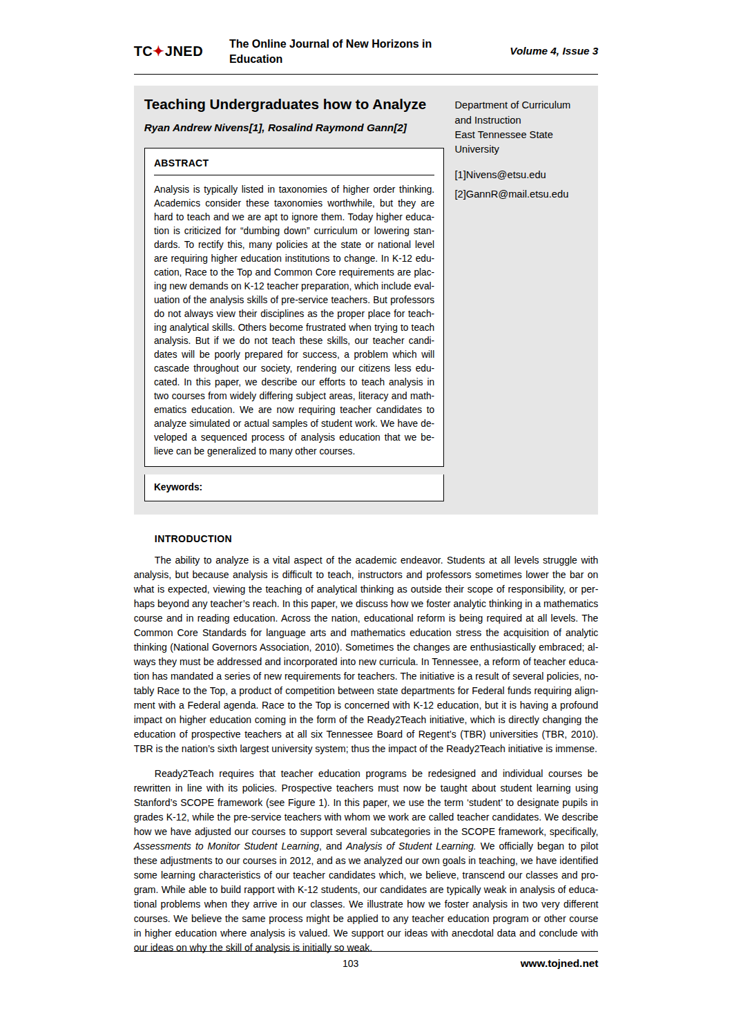TC✦JNED
The Online Journal of New Horizons in Education
Volume 4, Issue 3
Teaching Undergraduates how to Analyze
Ryan Andrew Nivens[1], Rosalind Raymond Gann[2]
ABSTRACT
Analysis is typically listed in taxonomies of higher order thinking. Academics consider these taxonomies worthwhile, but they are hard to teach and we are apt to ignore them. Today higher education is criticized for “dumbing down” curriculum or lowering standards. To rectify this, many policies at the state or national level are requiring higher education institutions to change. In K-12 education, Race to the Top and Common Core requirements are placing new demands on K-12 teacher preparation, which include evaluation of the analysis skills of pre-service teachers. But professors do not always view their disciplines as the proper place for teaching analytical skills. Others become frustrated when trying to teach analysis. But if we do not teach these skills, our teacher candidates will be poorly prepared for success, a problem which will cascade throughout our society, rendering our citizens less educated. In this paper, we describe our efforts to teach analysis in two courses from widely differing subject areas, literacy and mathematics education. We are now requiring teacher candidates to analyze simulated or actual samples of student work. We have developed a sequenced process of analysis education that we believe can be generalized to many other courses.
Keywords:
Department of Curriculum and Instruction
East Tennessee State University
[1]Nivens@etsu.edu
[2]GannR@mail.etsu.edu
INTRODUCTION
The ability to analyze is a vital aspect of the academic endeavor. Students at all levels struggle with analysis, but because analysis is difficult to teach, instructors and professors sometimes lower the bar on what is expected, viewing the teaching of analytical thinking as outside their scope of responsibility, or perhaps beyond any teacher’s reach. In this paper, we discuss how we foster analytic thinking in a mathematics course and in reading education. Across the nation, educational reform is being required at all levels. The Common Core Standards for language arts and mathematics education stress the acquisition of analytic thinking (National Governors Association, 2010). Sometimes the changes are enthusiastically embraced; always they must be addressed and incorporated into new curricula. In Tennessee, a reform of teacher education has mandated a series of new requirements for teachers. The initiative is a result of several policies, notably Race to the Top, a product of competition between state departments for Federal funds requiring alignment with a Federal agenda. Race to the Top is concerned with K-12 education, but it is having a profound impact on higher education coming in the form of the Ready2Teach initiative, which is directly changing the education of prospective teachers at all six Tennessee Board of Regent’s (TBR) universities (TBR, 2010). TBR is the nation’s sixth largest university system; thus the impact of the Ready2Teach initiative is immense.
Ready2Teach requires that teacher education programs be redesigned and individual courses be rewritten in line with its policies. Prospective teachers must now be taught about student learning using Stanford’s SCOPE framework (see Figure 1). In this paper, we use the term ‘student’ to designate pupils in grades K-12, while the pre-service teachers with whom we work are called teacher candidates. We describe how we have adjusted our courses to support several subcategories in the SCOPE framework, specifically, Assessments to Monitor Student Learning, and Analysis of Student Learning. We officially began to pilot these adjustments to our courses in 2012, and as we analyzed our own goals in teaching, we have identified some learning characteristics of our teacher candidates which, we believe, transcend our classes and program. While able to build rapport with K-12 students, our candidates are typically weak in analysis of educational problems when they arrive in our classes. We illustrate how we foster analysis in two very different courses. We believe the same process might be applied to any teacher education program or other course in higher education where analysis is valued. We support our ideas with anecdotal data and conclude with our ideas on why the skill of analysis is initially so weak.
103
www.tojned.net